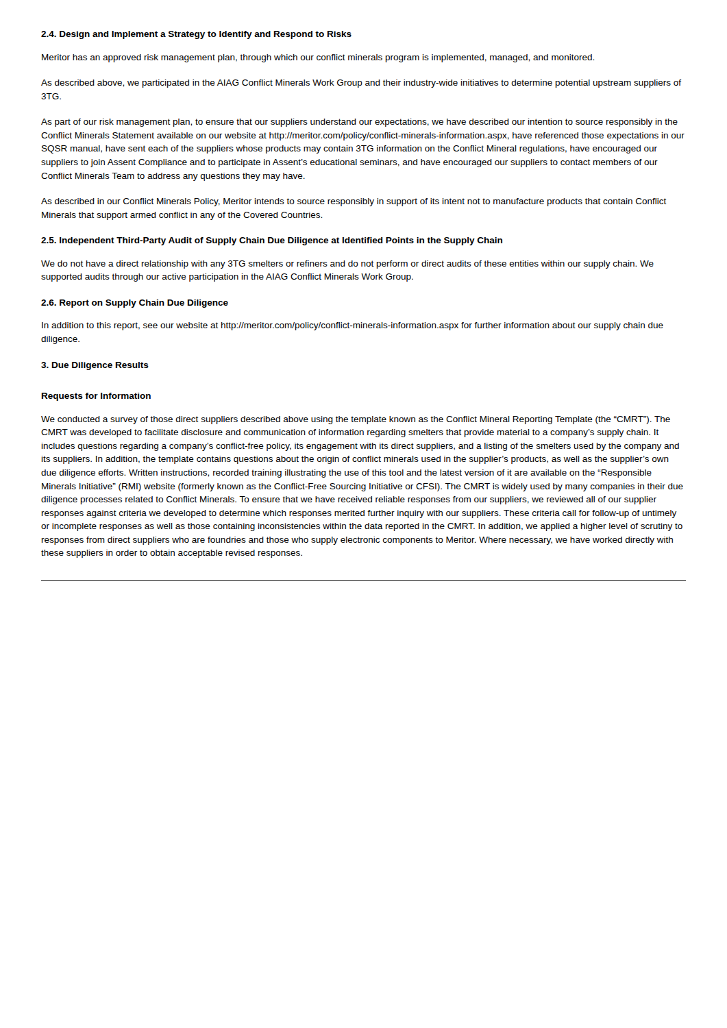2.4. Design and Implement a Strategy to Identify and Respond to Risks
Meritor has an approved risk management plan, through which our conflict minerals program is implemented, managed, and monitored.
As described above, we participated in the AIAG Conflict Minerals Work Group and their industry-wide initiatives to determine potential upstream suppliers of 3TG.
As part of our risk management plan, to ensure that our suppliers understand our expectations, we have described our intention to source responsibly in the Conflict Minerals Statement available on our website at http://meritor.com/policy/conflict-minerals-information.aspx, have referenced those expectations in our SQSR manual, have sent each of the suppliers whose products may contain 3TG information on the Conflict Mineral regulations, have encouraged our suppliers to join Assent Compliance and to participate in Assent’s educational seminars, and have encouraged our suppliers to contact members of our Conflict Minerals Team to address any questions they may have.
As described in our Conflict Minerals Policy, Meritor intends to source responsibly in support of its intent not to manufacture products that contain Conflict Minerals that support armed conflict in any of the Covered Countries.
2.5. Independent Third-Party Audit of Supply Chain Due Diligence at Identified Points in the Supply Chain
We do not have a direct relationship with any 3TG smelters or refiners and do not perform or direct audits of these entities within our supply chain. We supported audits through our active participation in the AIAG Conflict Minerals Work Group.
2.6. Report on Supply Chain Due Diligence
In addition to this report, see our website at http://meritor.com/policy/conflict-minerals-information.aspx for further information about our supply chain due diligence.
3. Due Diligence Results
Requests for Information
We conducted a survey of those direct suppliers described above using the template known as the Conflict Mineral Reporting Template (the “CMRT”). The CMRT was developed to facilitate disclosure and communication of information regarding smelters that provide material to a company’s supply chain. It includes questions regarding a company’s conflict-free policy, its engagement with its direct suppliers, and a listing of the smelters used by the company and its suppliers. In addition, the template contains questions about the origin of conflict minerals used in the supplier’s products, as well as the supplier’s own due diligence efforts. Written instructions, recorded training illustrating the use of this tool and the latest version of it are available on the “Responsible Minerals Initiative” (RMI) website (formerly known as the Conflict-Free Sourcing Initiative or CFSI). The CMRT is widely used by many companies in their due diligence processes related to Conflict Minerals. To ensure that we have received reliable responses from our suppliers, we reviewed all of our supplier responses against criteria we developed to determine which responses merited further inquiry with our suppliers. These criteria call for follow-up of untimely or incomplete responses as well as those containing inconsistencies within the data reported in the CMRT. In addition, we applied a higher level of scrutiny to responses from direct suppliers who are foundries and those who supply electronic components to Meritor. Where necessary, we have worked directly with these suppliers in order to obtain acceptable revised responses.